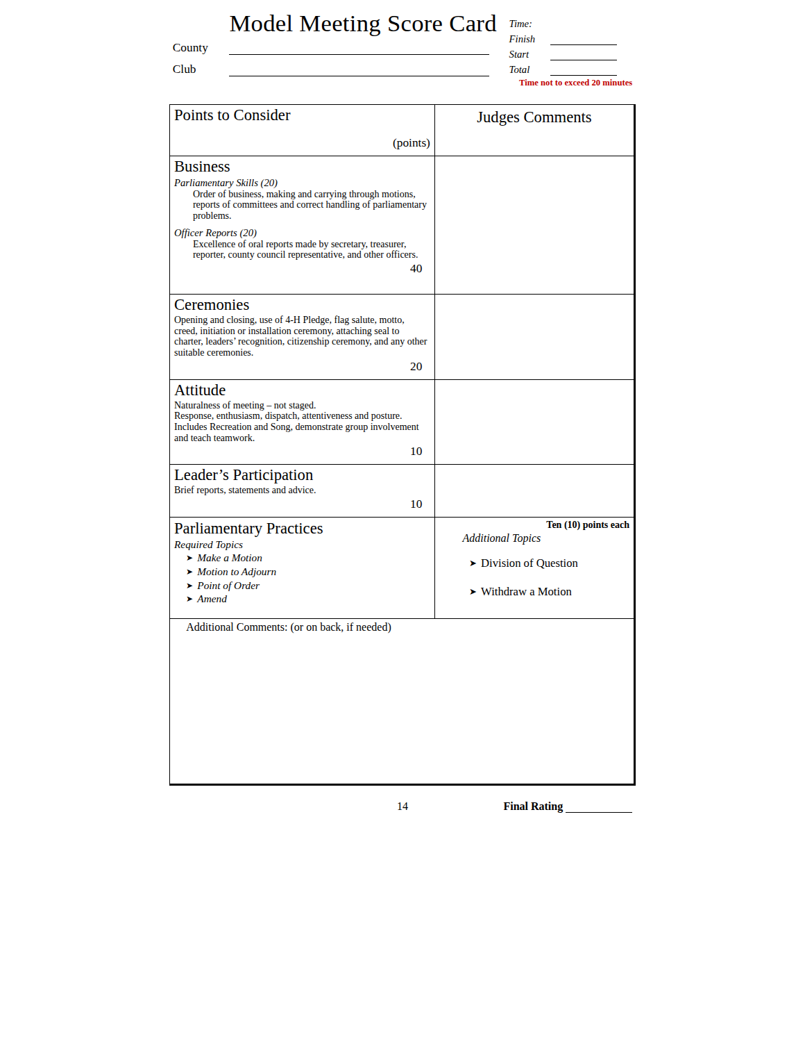Model Meeting Score Card
Time:
Finish
Start
Total
Time not to exceed 20 minutes
County
Club
| Points to Consider (points) | Judges Comments |
| Business Parliamentary Skills (20) Order of business, making and carrying through motions, reports of committees and correct handling of parliamentary problems. Officer Reports (20) Excellence of oral reports made by secretary, treasurer, reporter, county council representative, and other officers. 40 | |
| Ceremonies Opening and closing, use of 4-H Pledge, flag salute, motto, creed, initiation or installation ceremony, attaching seal to charter, leaders’ recognition, citizenship ceremony, and any other suitable ceremonies. 20 | |
| Attitude Naturalness of meeting – not staged. Response, enthusiasm, dispatch, attentiveness and posture. Includes Recreation and Song, demonstrate group involvement and teach teamwork. 10 | |
| Leader’s Participation Brief reports, statements and advice. 10 | |
| Parliamentary Practices Required Topics Make a Motion Motion to Adjourn Point of Order Amend | Ten (10) points each Additional Topics Division of Question Withdraw a Motion |
| Additional Comments: (or on back, if needed) |
Final Rating
14